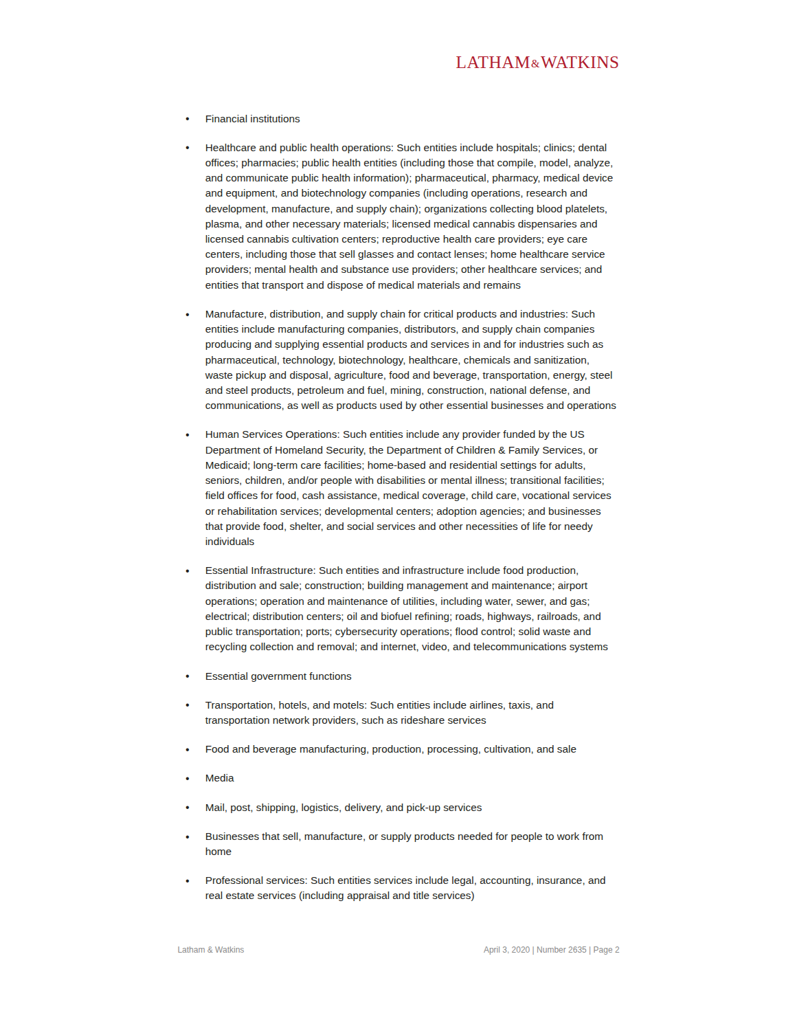LATHAM&WATKINS
Financial institutions
Healthcare and public health operations: Such entities include hospitals; clinics; dental offices; pharmacies; public health entities (including those that compile, model, analyze, and communicate public health information); pharmaceutical, pharmacy, medical device and equipment, and biotechnology companies (including operations, research and development, manufacture, and supply chain); organizations collecting blood platelets, plasma, and other necessary materials; licensed medical cannabis dispensaries and licensed cannabis cultivation centers; reproductive health care providers; eye care centers, including those that sell glasses and contact lenses; home healthcare service providers; mental health and substance use providers; other healthcare services; and entities that transport and dispose of medical materials and remains
Manufacture, distribution, and supply chain for critical products and industries: Such entities include manufacturing companies, distributors, and supply chain companies producing and supplying essential products and services in and for industries such as pharmaceutical, technology, biotechnology, healthcare, chemicals and sanitization, waste pickup and disposal, agriculture, food and beverage, transportation, energy, steel and steel products, petroleum and fuel, mining, construction, national defense, and communications, as well as products used by other essential businesses and operations
Human Services Operations: Such entities include any provider funded by the US Department of Homeland Security, the Department of Children & Family Services, or Medicaid; long-term care facilities; home-based and residential settings for adults, seniors, children, and/or people with disabilities or mental illness; transitional facilities; field offices for food, cash assistance, medical coverage, child care, vocational services or rehabilitation services; developmental centers; adoption agencies; and businesses that provide food, shelter, and social services and other necessities of life for needy individuals
Essential Infrastructure: Such entities and infrastructure include food production, distribution and sale; construction; building management and maintenance; airport operations; operation and maintenance of utilities, including water, sewer, and gas; electrical; distribution centers; oil and biofuel refining; roads, highways, railroads, and public transportation; ports; cybersecurity operations; flood control; solid waste and recycling collection and removal; and internet, video, and telecommunications systems
Essential government functions
Transportation, hotels, and motels: Such entities include airlines, taxis, and transportation network providers, such as rideshare services
Food and beverage manufacturing, production, processing, cultivation, and sale
Media
Mail, post, shipping, logistics, delivery, and pick-up services
Businesses that sell, manufacture, or supply products needed for people to work from home
Professional services: Such entities services include legal, accounting, insurance, and real estate services (including appraisal and title services)
Latham & Watkins
April 3, 2020 | Number 2635 | Page 2